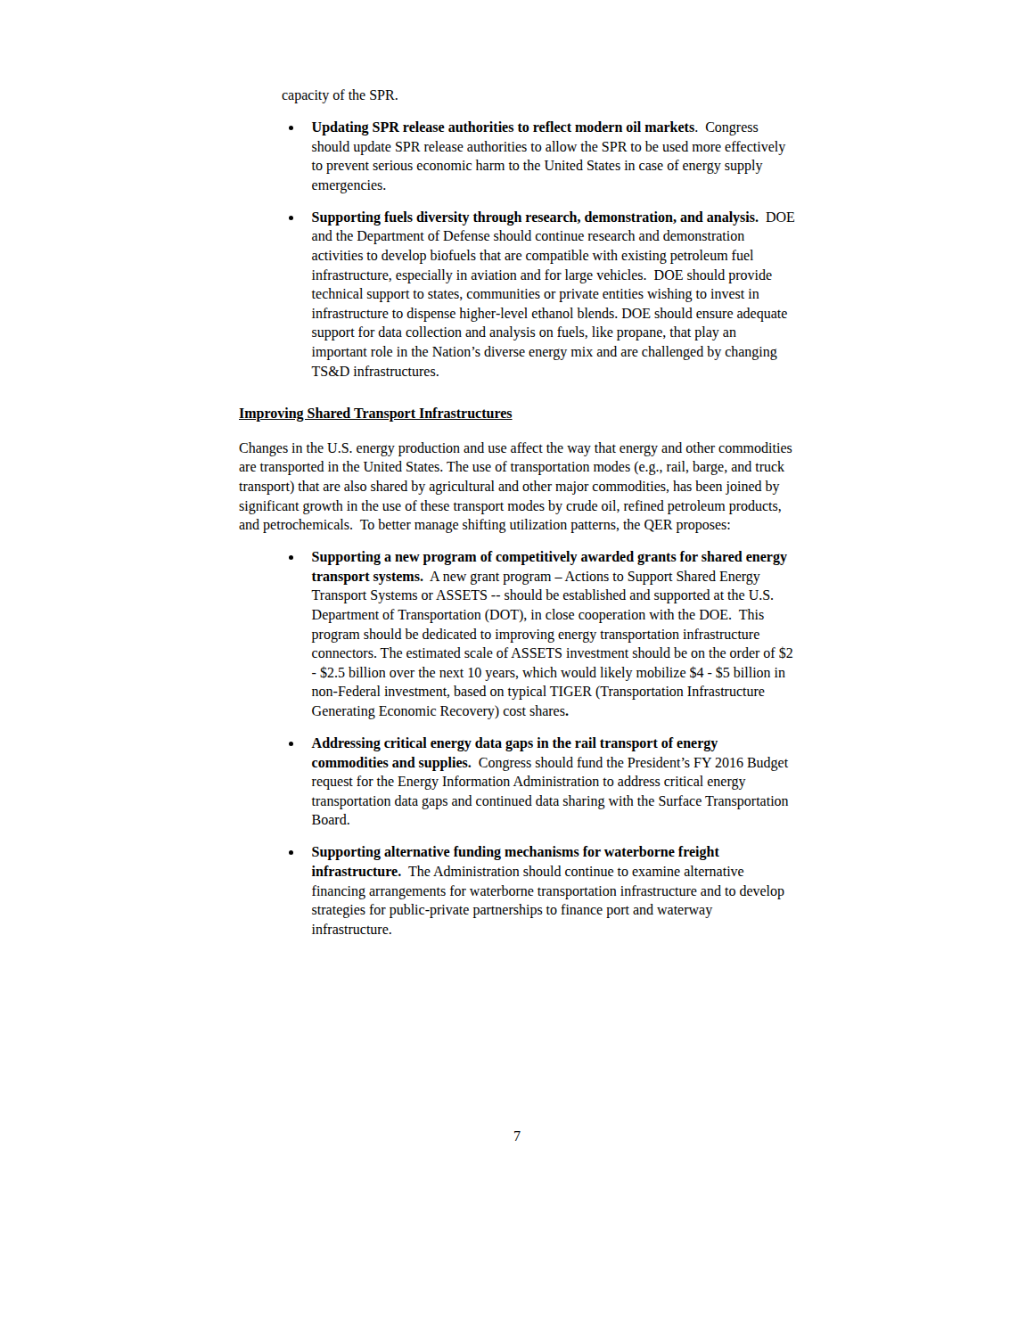capacity of the SPR.
Updating SPR release authorities to reflect modern oil markets. Congress should update SPR release authorities to allow the SPR to be used more effectively to prevent serious economic harm to the United States in case of energy supply emergencies.
Supporting fuels diversity through research, demonstration, and analysis. DOE and the Department of Defense should continue research and demonstration activities to develop biofuels that are compatible with existing petroleum fuel infrastructure, especially in aviation and for large vehicles. DOE should provide technical support to states, communities or private entities wishing to invest in infrastructure to dispense higher-level ethanol blends. DOE should ensure adequate support for data collection and analysis on fuels, like propane, that play an important role in the Nation’s diverse energy mix and are challenged by changing TS&D infrastructures.
Improving Shared Transport Infrastructures
Changes in the U.S. energy production and use affect the way that energy and other commodities are transported in the United States. The use of transportation modes (e.g., rail, barge, and truck transport) that are also shared by agricultural and other major commodities, has been joined by significant growth in the use of these transport modes by crude oil, refined petroleum products, and petrochemicals. To better manage shifting utilization patterns, the QER proposes:
Supporting a new program of competitively awarded grants for shared energy transport systems. A new grant program – Actions to Support Shared Energy Transport Systems or ASSETS -- should be established and supported at the U.S. Department of Transportation (DOT), in close cooperation with the DOE. This program should be dedicated to improving energy transportation infrastructure connectors. The estimated scale of ASSETS investment should be on the order of $2 - $2.5 billion over the next 10 years, which would likely mobilize $4 - $5 billion in non-Federal investment, based on typical TIGER (Transportation Infrastructure Generating Economic Recovery) cost shares.
Addressing critical energy data gaps in the rail transport of energy commodities and supplies. Congress should fund the President’s FY 2016 Budget request for the Energy Information Administration to address critical energy transportation data gaps and continued data sharing with the Surface Transportation Board.
Supporting alternative funding mechanisms for waterborne freight infrastructure. The Administration should continue to examine alternative financing arrangements for waterborne transportation infrastructure and to develop strategies for public-private partnerships to finance port and waterway infrastructure.
7